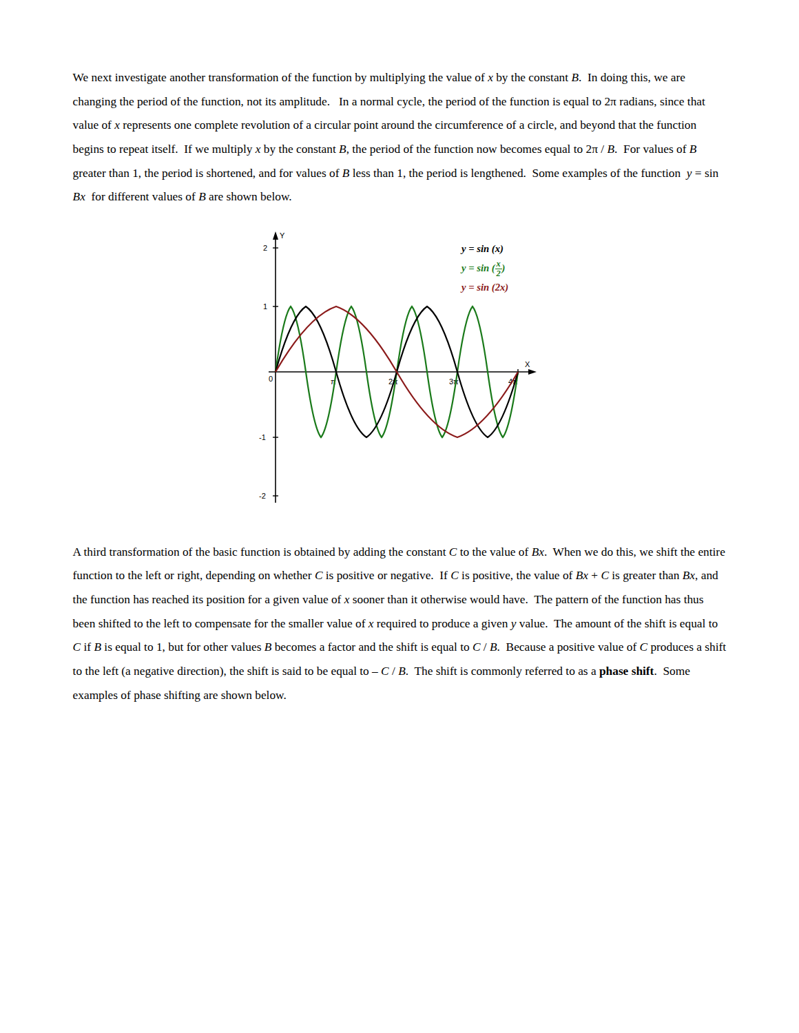We next investigate another transformation of the function by multiplying the value of x by the constant B. In doing this, we are changing the period of the function, not its amplitude. In a normal cycle, the period of the function is equal to 2π radians, since that value of x represents one complete revolution of a circular point around the circumference of a circle, and beyond that the function begins to repeat itself. If we multiply x by the constant B, the period of the function now becomes equal to 2π / B. For values of B greater than 1, the period is shortened, and for values of B less than 1, the period is lengthened. Some examples of the function y = sin Bx for different values of B are shown below.
Y X 1 -1 2 -2 0 π 2π 3π 4π
y = sin (x)
y = sin (x 2)
y = sin (2x)
A third transformation of the basic function is obtained by adding the constant C to the value of Bx. When we do this, we shift the entire function to the left or right, depending on whether C is positive or negative. If C is positive, the value of Bx + C is greater than Bx, and the function has reached its position for a given value of x sooner than it otherwise would have. The pattern of the function has thus been shifted to the left to compensate for the smaller value of x required to produce a given y value. The amount of the shift is equal to C if B is equal to 1, but for other values B becomes a factor and the shift is equal to C / B. Because a positive value of C produces a shift to the left (a negative direction), the shift is said to be equal to – C / B. The shift is commonly referred to as a phase shift. Some examples of phase shifting are shown below.